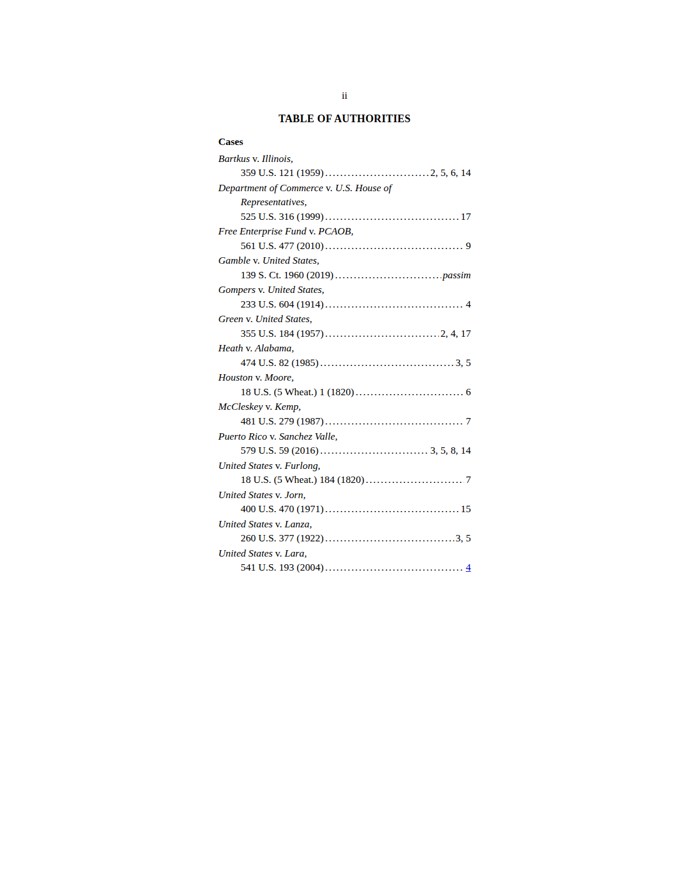ii
TABLE OF AUTHORITIES
Cases
Bartkus v. Illinois,
359 U.S. 121 (1959) ..................................................................... 2, 5, 6, 14
Department of Commerce v. U.S. House of
Representatives,
525 U.S. 316 (1999) ..................................................................... 17
Free Enterprise Fund v. PCAOB,
561 U.S. 477 (2010) ..................................................................... 9
Gamble v. United States,
139 S. Ct. 1960 (2019) ..................................................................... passim
Gompers v. United States,
233 U.S. 604 (1914) ..................................................................... 4
Green v. United States,
355 U.S. 184 (1957) ..................................................................... 2, 4, 17
Heath v. Alabama,
474 U.S. 82 (1985) ..................................................................... 3, 5
Houston v. Moore,
18 U.S. (5 Wheat.) 1 (1820) ..................................................................... 6
McCleskey v. Kemp,
481 U.S. 279 (1987) ..................................................................... 7
Puerto Rico v. Sanchez Valle,
579 U.S. 59 (2016) ..................................................................... 3, 5, 8, 14
United States v. Furlong,
18 U.S. (5 Wheat.) 184 (1820) ..................................................................... 7
United States v. Jorn,
400 U.S. 470 (1971) ..................................................................... 15
United States v. Lanza,
260 U.S. 377 (1922) ..................................................................... 3, 5
United States v. Lara,
541 U.S. 193 (2004) ..................................................................... 4